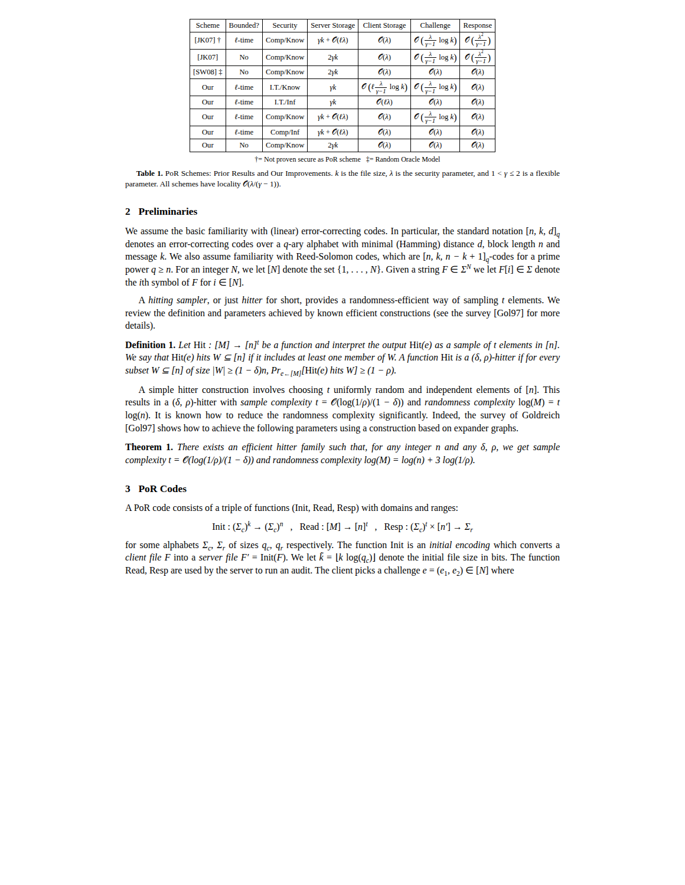| Scheme | Bounded? | Security | Server Storage | Client Storage | Challenge | Response |
| --- | --- | --- | --- | --- | --- | --- |
| [JK07] † | ℓ -time | Comp/Know | γk + 𝒪 ( ℓλ ) | 𝒪 ( λ ) | 𝒪 ( λ γ−1 log k ) | 𝒪 ( λ 2 γ−1 ) |
| [JK07] | No | Comp/Know | 2 γk | 𝒪 ( λ ) | 𝒪 ( λ γ−1 log k ) | 𝒪 ( λ 2 γ−1 ) |
| [SW08] ‡ | No | Comp/Know | 2 γk | 𝒪 ( λ ) | 𝒪 ( λ ) | 𝒪 ( λ ) |
| Our | ℓ -time | I.T./Know | γk | 𝒪 ( ℓ λ γ−1 log k ) | 𝒪 ( λ γ−1 log k ) | 𝒪 ( λ ) |
| Our | ℓ -time | I.T./Inf | γk | 𝒪 ( ℓλ ) | 𝒪 ( λ ) | 𝒪 ( λ ) |
| Our | ℓ -time | Comp/Know | γk + 𝒪 ( ℓλ ) | 𝒪 ( λ ) | 𝒪 ( λ γ−1 log k ) | 𝒪 ( λ ) |
| Our | ℓ -time | Comp/Inf | γk + 𝒪 ( ℓλ ) | 𝒪 ( λ ) | 𝒪 ( λ ) | 𝒪 ( λ ) |
| Our | No | Comp/Know | 2 γk | 𝒪 ( λ ) | 𝒪 ( λ ) | 𝒪 ( λ ) |
†= Not proven secure as PoR scheme ‡= Random Oracle Model
Table 1. PoR Schemes: Prior Results and Our Improvements. k is the file size, λ is the security parameter, and 1 < γ ≤ 2 is a flexible parameter. All schemes have locality 𝒪(λ/(γ − 1)).
2 Preliminaries
We assume the basic familiarity with (linear) error-correcting codes. In particular, the standard notation [n, k, d]q denotes an error-correcting codes over a q-ary alphabet with minimal (Hamming) distance d, block length n and message k. We also assume familiarity with Reed-Solomon codes, which are [n, k, n − k + 1]q-codes for a prime power q ≥ n. For an integer N, we let [N] denote the set {1, . . . , N}. Given a string F ∈ ΣN we let F[i] ∈ Σ denote the ith symbol of F for i ∈ [N].
A hitting sampler, or just hitter for short, provides a randomness-efficient way of sampling t elements. We review the definition and parameters achieved by known efficient constructions (see the survey [Gol97] for more details).
Definition 1. Let Hit : [M] → [n]t be a function and interpret the output Hit(e) as a sample of t elements in [n]. We say that Hit(e) hits W ⊆ [n] if it includes at least one member of W. A function Hit is a (δ, ρ)-hitter if for every subset W ⊆ [n] of size |W| ≥ (1 − δ)n, Pre←[M][Hit(e) hits W] ≥ (1 − ρ).
A simple hitter construction involves choosing t uniformly random and independent elements of [n]. This results in a (δ, ρ)-hitter with sample complexity t = 𝒪(log(1/ρ)/(1 − δ)) and randomness complexity log(M) = t log(n). It is known how to reduce the randomness complexity significantly. Indeed, the survey of Goldreich [Gol97] shows how to achieve the following parameters using a construction based on expander graphs.
Theorem 1. There exists an efficient hitter family such that, for any integer n and any δ, ρ, we get sample complexity t = 𝒪(log(1/ρ)/(1 − δ)) and randomness complexity log(M) = log(n) + 3 log(1/ρ).
3 PoR Codes
A PoR code consists of a triple of functions (Init, Read, Resp) with domains and ranges:
Init : (Σc)k → (Σc)n , Read : [M] → [n]t , Resp : (Σc)t × [n′] → Σr
for some alphabets Σc, Σr of sizes qc, qr respectively. The function Init is an initial encoding which converts a client file F into a server file F′ = Init(F). We let k̃ = ⌊k log(qc)⌋ denote the initial file size in bits. The function Read, Resp are used by the server to run an audit. The client picks a challenge e = (e1, e2) ∈ [N] where